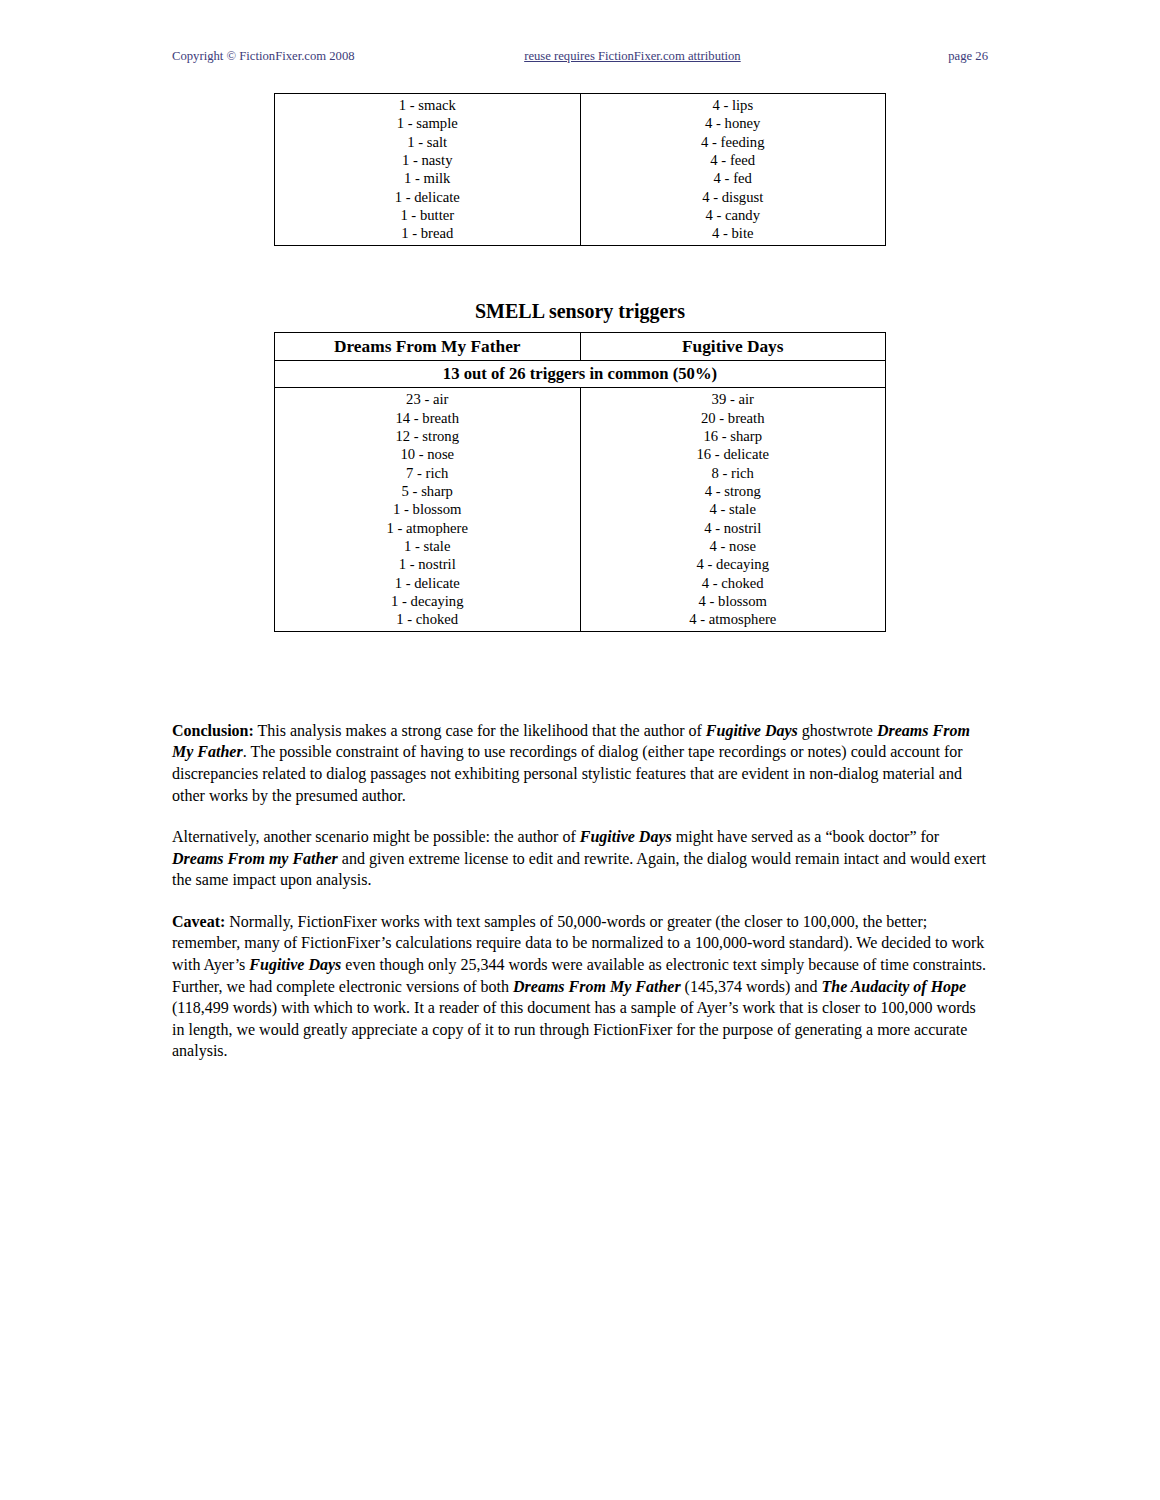Copyright © FictionFixer.com 2008 reuse requires FictionFixer.com attribution page 26
| 1 - smack 1 - sample 1 - salt 1 - nasty 1 - milk 1 - delicate 1 - butter 1 - bread | 4 - lips 4 - honey 4 - feeding 4 - feed 4 - fed 4 - disgust 4 - candy 4 - bite |
SMELL sensory triggers
| Dreams From My Father | Fugitive Days |
| --- | --- |
| 13 out of 26 triggers in common (50%) |
| 23 - air 14 - breath 12 - strong 10 - nose 7 - rich 5 - sharp 1 - blossom 1 - atmophere 1 - stale 1 - nostril 1 - delicate 1 - decaying 1 - choked | 39 - air 20 - breath 16 - sharp 16 - delicate 8 - rich 4 - strong 4 - stale 4 - nostril 4 - nose 4 - decaying 4 - choked 4 - blossom 4 - atmosphere |
Conclusion: This analysis makes a strong case for the likelihood that the author of Fugitive Days ghostwrote Dreams From My Father. The possible constraint of having to use recordings of dialog (either tape recordings or notes) could account for discrepancies related to dialog passages not exhibiting personal stylistic features that are evident in non-dialog material and other works by the presumed author.
Alternatively, another scenario might be possible: the author of Fugitive Days might have served as a “book doctor” for Dreams From my Father and given extreme license to edit and rewrite. Again, the dialog would remain intact and would exert the same impact upon analysis.
Caveat: Normally, FictionFixer works with text samples of 50,000-words or greater (the closer to 100,000, the better; remember, many of FictionFixer’s calculations require data to be normalized to a 100,000-word standard). We decided to work with Ayer’s Fugitive Days even though only 25,344 words were available as electronic text simply because of time constraints. Further, we had complete electronic versions of both Dreams From My Father (145,374 words) and The Audacity of Hope (118,499 words) with which to work. It a reader of this document has a sample of Ayer’s work that is closer to 100,000 words in length, we would greatly appreciate a copy of it to run through FictionFixer for the purpose of generating a more accurate analysis.